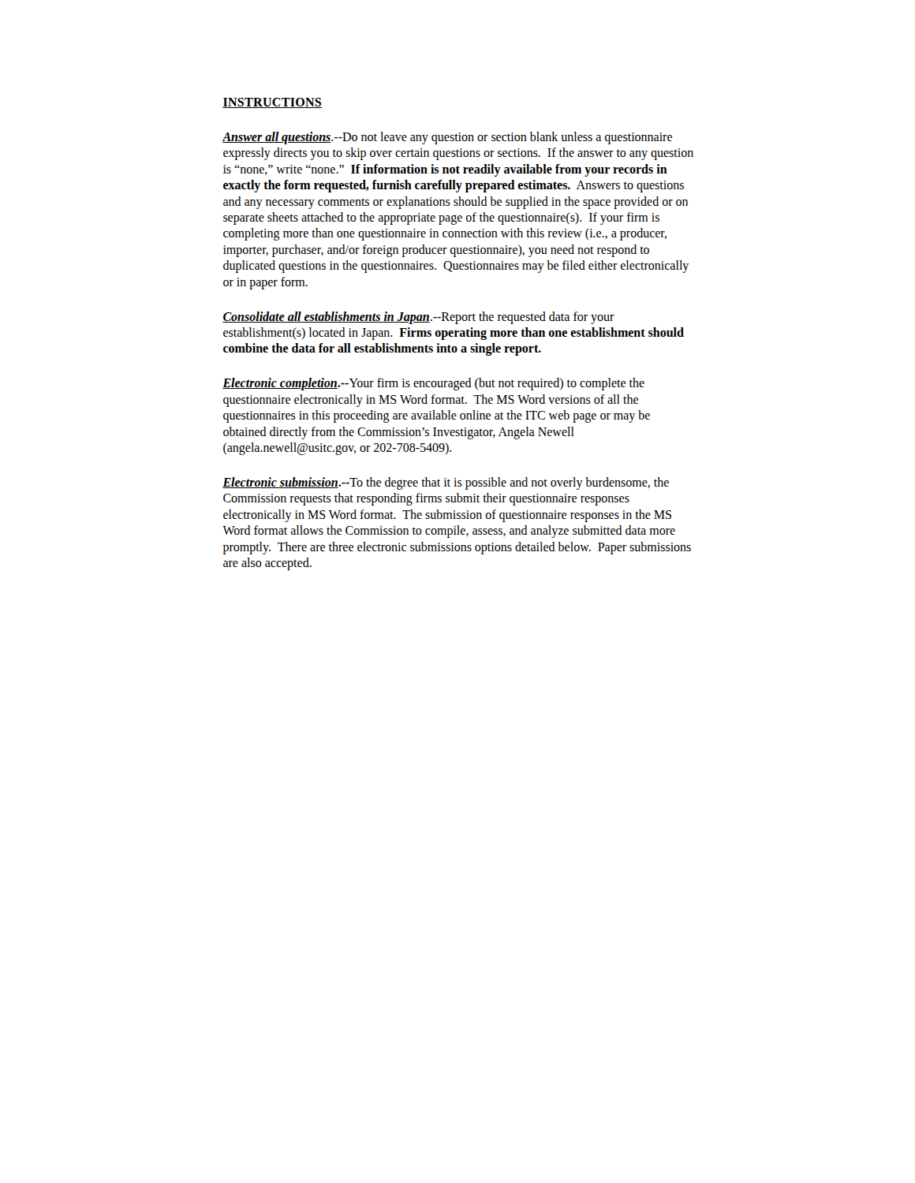INSTRUCTIONS
Answer all questions.--Do not leave any question or section blank unless a questionnaire expressly directs you to skip over certain questions or sections. If the answer to any question is “none,” write “none.” If information is not readily available from your records in exactly the form requested, furnish carefully prepared estimates. Answers to questions and any necessary comments or explanations should be supplied in the space provided or on separate sheets attached to the appropriate page of the questionnaire(s). If your firm is completing more than one questionnaire in connection with this review (i.e., a producer, importer, purchaser, and/or foreign producer questionnaire), you need not respond to duplicated questions in the questionnaires. Questionnaires may be filed either electronically or in paper form.
Consolidate all establishments in Japan.--Report the requested data for your establishment(s) located in Japan. Firms operating more than one establishment should combine the data for all establishments into a single report.
Electronic completion.--Your firm is encouraged (but not required) to complete the questionnaire electronically in MS Word format. The MS Word versions of all the questionnaires in this proceeding are available online at the ITC web page or may be obtained directly from the Commission’s Investigator, Angela Newell (angela.newell@usitc.gov, or 202-708-5409).
Electronic submission.--To the degree that it is possible and not overly burdensome, the Commission requests that responding firms submit their questionnaire responses electronically in MS Word format. The submission of questionnaire responses in the MS Word format allows the Commission to compile, assess, and analyze submitted data more promptly. There are three electronic submissions options detailed below. Paper submissions are also accepted.